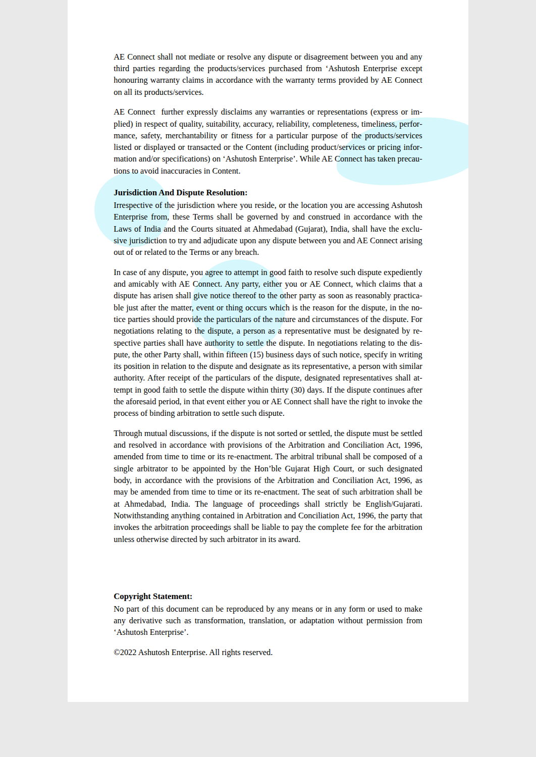AE Connect shall not mediate or resolve any dispute or disagreement between you and any third parties regarding the products/services purchased from ‘Ashutosh Enterprise except honouring warranty claims in accordance with the warranty terms provided by AE Connect on all its products/services.
AE Connect further expressly disclaims any warranties or representations (express or implied) in respect of quality, suitability, accuracy, reliability, completeness, timeliness, performance, safety, merchantability or fitness for a particular purpose of the products/services listed or displayed or transacted or the Content (including product/services or pricing information and/or specifications) on ‘Ashutosh Enterprise’. While AE Connect has taken precautions to avoid inaccuracies in Content.
Jurisdiction And Dispute Resolution:
Irrespective of the jurisdiction where you reside, or the location you are accessing Ashutosh Enterprise from, these Terms shall be governed by and construed in accordance with the Laws of India and the Courts situated at Ahmedabad (Gujarat), India, shall have the exclusive jurisdiction to try and adjudicate upon any dispute between you and AE Connect arising out of or related to the Terms or any breach.
In case of any dispute, you agree to attempt in good faith to resolve such dispute expediently and amicably with AE Connect. Any party, either you or AE Connect, which claims that a dispute has arisen shall give notice thereof to the other party as soon as reasonably practicable just after the matter, event or thing occurs which is the reason for the dispute, in the notice parties should provide the particulars of the nature and circumstances of the dispute. For negotiations relating to the dispute, a person as a representative must be designated by respective parties shall have authority to settle the dispute. In negotiations relating to the dispute, the other Party shall, within fifteen (15) business days of such notice, specify in writing its position in relation to the dispute and designate as its representative, a person with similar authority. After receipt of the particulars of the dispute, designated representatives shall attempt in good faith to settle the dispute within thirty (30) days. If the dispute continues after the aforesaid period, in that event either you or AE Connect shall have the right to invoke the process of binding arbitration to settle such dispute.
Through mutual discussions, if the dispute is not sorted or settled, the dispute must be settled and resolved in accordance with provisions of the Arbitration and Conciliation Act, 1996, amended from time to time or its re-enactment. The arbitral tribunal shall be composed of a single arbitrator to be appointed by the Hon’ble Gujarat High Court, or such designated body, in accordance with the provisions of the Arbitration and Conciliation Act, 1996, as may be amended from time to time or its re-enactment. The seat of such arbitration shall be at Ahmedabad, India. The language of proceedings shall strictly be English/Gujarati. Notwithstanding anything contained in Arbitration and Conciliation Act, 1996, the party that invokes the arbitration proceedings shall be liable to pay the complete fee for the arbitration unless otherwise directed by such arbitrator in its award.
Copyright Statement:
No part of this document can be reproduced by any means or in any form or used to make any derivative such as transformation, translation, or adaptation without permission from ‘Ashutosh Enterprise’.
©2022 Ashutosh Enterprise. All rights reserved.